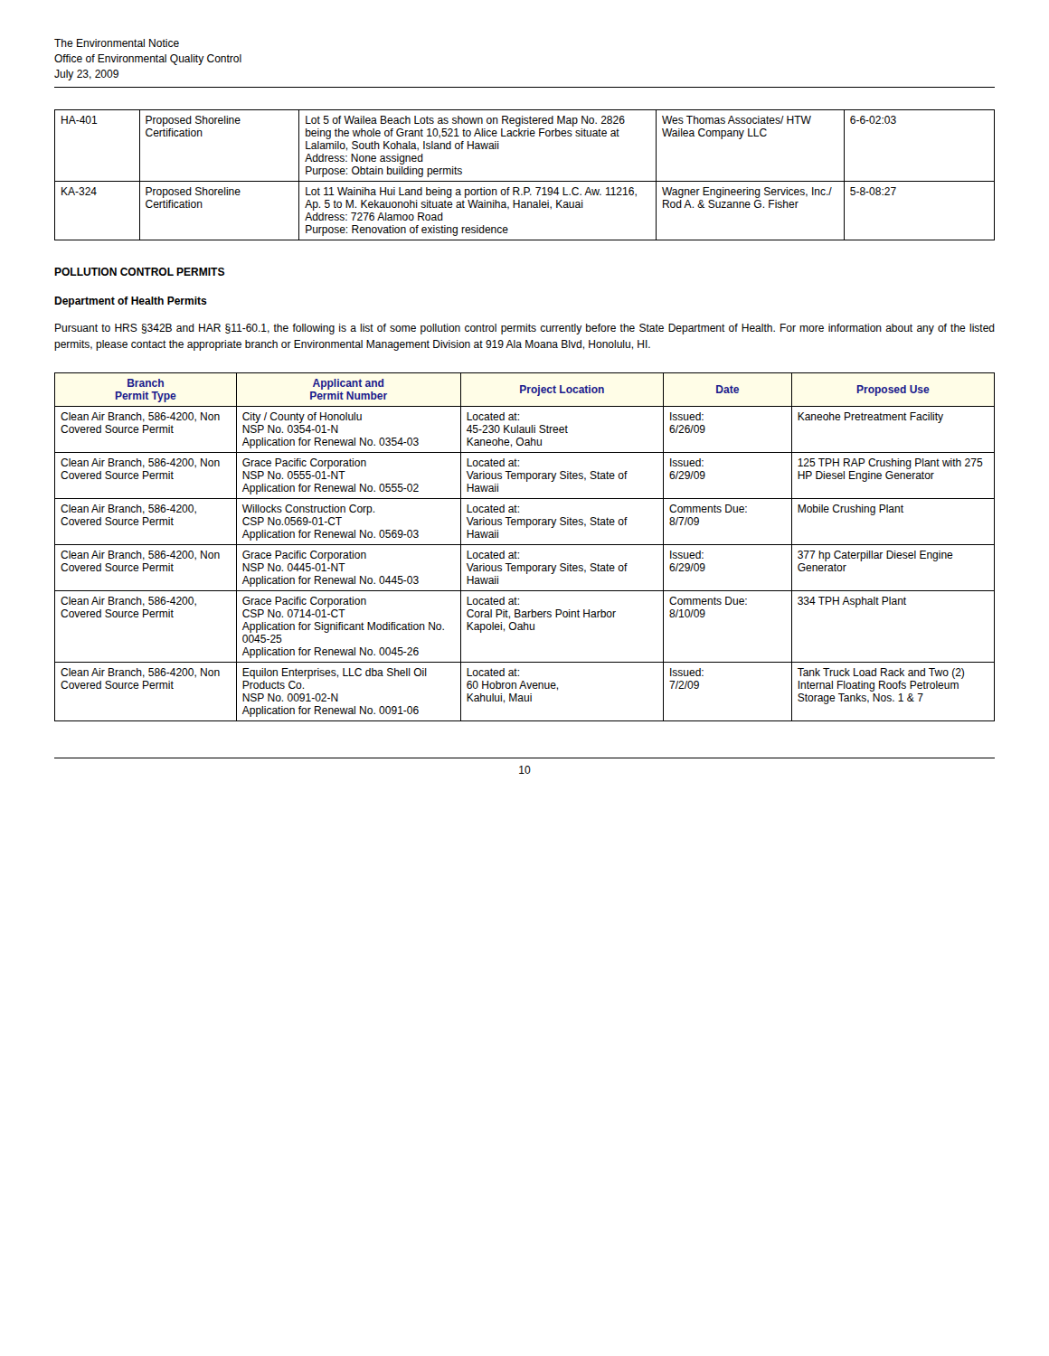The Environmental Notice
Office of Environmental Quality Control
July 23, 2009
| HA-401 | Proposed Shoreline Certification | Lot 5 of Wailea Beach Lots as shown on Registered Map No. 2826 being the whole of Grant 10,521 to Alice Lackrie Forbes situate at Lalamilo, South Kohala, Island of Hawaii Address: None assigned Purpose: Obtain building permits | Wes Thomas Associates/ HTW Wailea Company LLC | 6-6-02:03 |
| KA-324 | Proposed Shoreline Certification | Lot 11 Wainiha Hui Land being a portion of R.P. 7194 L.C. Aw. 11216, Ap. 5 to M. Kekauonohi situate at Wainiha, Hanalei, Kauai Address: 7276 Alamoo Road Purpose: Renovation of existing residence | Wagner Engineering Services, Inc./ Rod A. & Suzanne G. Fisher | 5-8-08:27 |
POLLUTION CONTROL PERMITS
Department of Health Permits
Pursuant to HRS §342B and HAR §11-60.1, the following is a list of some pollution control permits currently before the State Department of Health. For more information about any of the listed permits, please contact the appropriate branch or Environmental Management Division at 919 Ala Moana Blvd, Honolulu, HI.
| Branch Permit Type | Applicant and Permit Number | Project Location | Date | Proposed Use |
| --- | --- | --- | --- | --- |
| Clean Air Branch, 586-4200, Non Covered Source Permit | City / County of Honolulu NSP No. 0354-01-N Application for Renewal No. 0354-03 | Located at: 45-230 Kulauli Street Kaneohe, Oahu | Issued: 6/26/09 | Kaneohe Pretreatment Facility |
| Clean Air Branch, 586-4200, Non Covered Source Permit | Grace Pacific Corporation NSP No. 0555-01-NT Application for Renewal No. 0555-02 | Located at: Various Temporary Sites, State of Hawaii | Issued: 6/29/09 | 125 TPH RAP Crushing Plant with 275 HP Diesel Engine Generator |
| Clean Air Branch, 586-4200, Covered Source Permit | Willocks Construction Corp. CSP No.0569-01-CT Application for Renewal No. 0569-03 | Located at: Various Temporary Sites, State of Hawaii | Comments Due: 8/7/09 | Mobile Crushing Plant |
| Clean Air Branch, 586-4200, Non Covered Source Permit | Grace Pacific Corporation NSP No. 0445-01-NT Application for Renewal No. 0445-03 | Located at: Various Temporary Sites, State of Hawaii | Issued: 6/29/09 | 377 hp Caterpillar Diesel Engine Generator |
| Clean Air Branch, 586-4200, Covered Source Permit | Grace Pacific Corporation CSP No. 0714-01-CT Application for Significant Modification No. 0045-25 Application for Renewal No. 0045-26 | Located at: Coral Pit, Barbers Point Harbor Kapolei, Oahu | Comments Due: 8/10/09 | 334 TPH Asphalt Plant |
| Clean Air Branch, 586-4200, Non Covered Source Permit | Equilon Enterprises, LLC dba Shell Oil Products Co. NSP No. 0091-02-N Application for Renewal No. 0091-06 | Located at: 60 Hobron Avenue, Kahului, Maui | Issued: 7/2/09 | Tank Truck Load Rack and Two (2) Internal Floating Roofs Petroleum Storage Tanks, Nos. 1 & 7 |
10